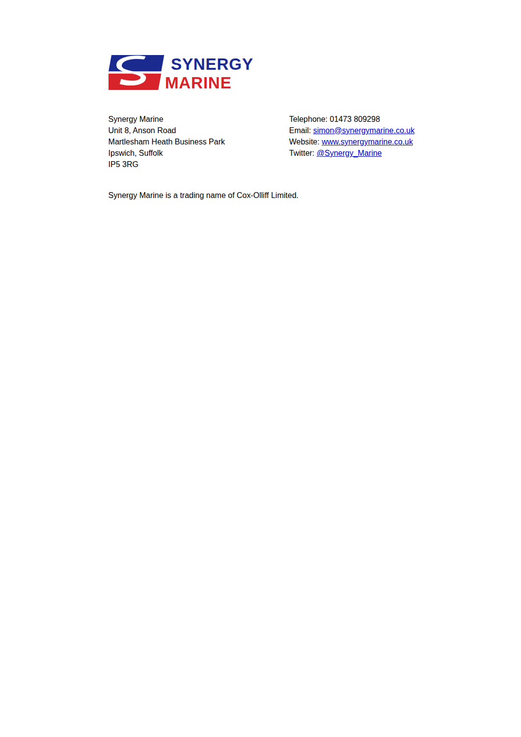SYNERGY MARINE
| Synergy Marine | Telephone: 01473 809298 |
| Unit 8, Anson Road | Email: simon@synergymarine.co.uk |
| Martlesham Heath Business Park | Website: www.synergymarine.co.uk |
| Ipswich, Suffolk | Twitter: @Synergy_Marine |
| IP5 3RG | |
Synergy Marine is a trading name of Cox-Olliff Limited.